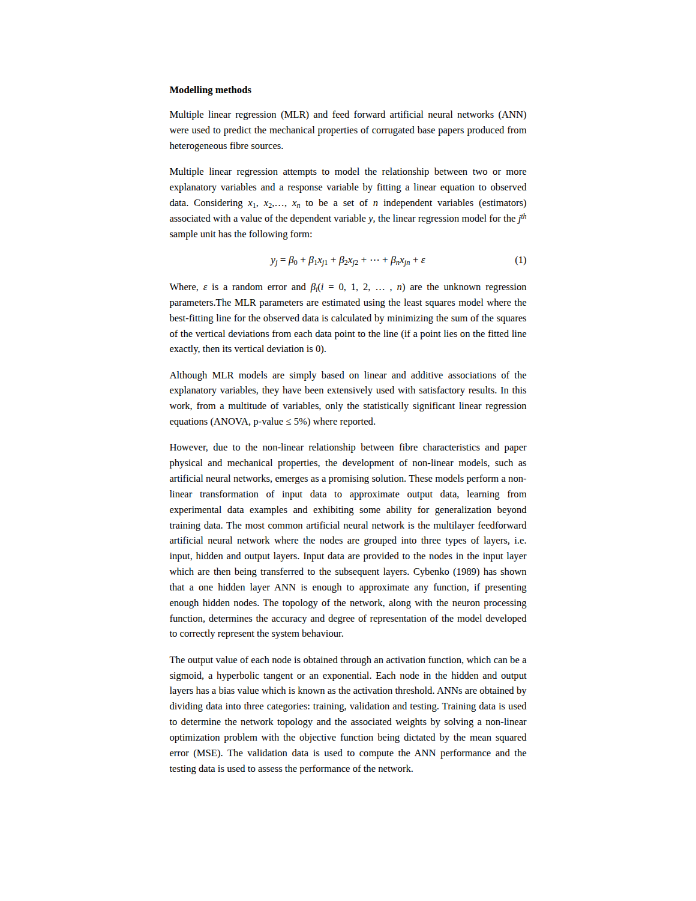Modelling methods
Multiple linear regression (MLR) and feed forward artificial neural networks (ANN) were used to predict the mechanical properties of corrugated base papers produced from heterogeneous fibre sources.
Multiple linear regression attempts to model the relationship between two or more explanatory variables and a response variable by fitting a linear equation to observed data. Considering x1, x2,…, xn to be a set of n independent variables (estimators) associated with a value of the dependent variable y, the linear regression model for the jth sample unit has the following form:
yj = β0 + β1xj1 + β2xj2 + ⋯ + βnxjn + ε (1)
Where, ε is a random error and βi(i = 0, 1, 2, … , n) are the unknown regression parameters.The MLR parameters are estimated using the least squares model where the best-fitting line for the observed data is calculated by minimizing the sum of the squares of the vertical deviations from each data point to the line (if a point lies on the fitted line exactly, then its vertical deviation is 0).
Although MLR models are simply based on linear and additive associations of the explanatory variables, they have been extensively used with satisfactory results. In this work, from a multitude of variables, only the statistically significant linear regression equations (ANOVA, p-value ≤ 5%) where reported.
However, due to the non-linear relationship between fibre characteristics and paper physical and mechanical properties, the development of non-linear models, such as artificial neural networks, emerges as a promising solution. These models perform a non-linear transformation of input data to approximate output data, learning from experimental data examples and exhibiting some ability for generalization beyond training data. The most common artificial neural network is the multilayer feedforward artificial neural network where the nodes are grouped into three types of layers, i.e. input, hidden and output layers. Input data are provided to the nodes in the input layer which are then being transferred to the subsequent layers. Cybenko (1989) has shown that a one hidden layer ANN is enough to approximate any function, if presenting enough hidden nodes. The topology of the network, along with the neuron processing function, determines the accuracy and degree of representation of the model developed to correctly represent the system behaviour.
The output value of each node is obtained through an activation function, which can be a sigmoid, a hyperbolic tangent or an exponential. Each node in the hidden and output layers has a bias value which is known as the activation threshold. ANNs are obtained by dividing data into three categories: training, validation and testing. Training data is used to determine the network topology and the associated weights by solving a non-linear optimization problem with the objective function being dictated by the mean squared error (MSE). The validation data is used to compute the ANN performance and the testing data is used to assess the performance of the network.